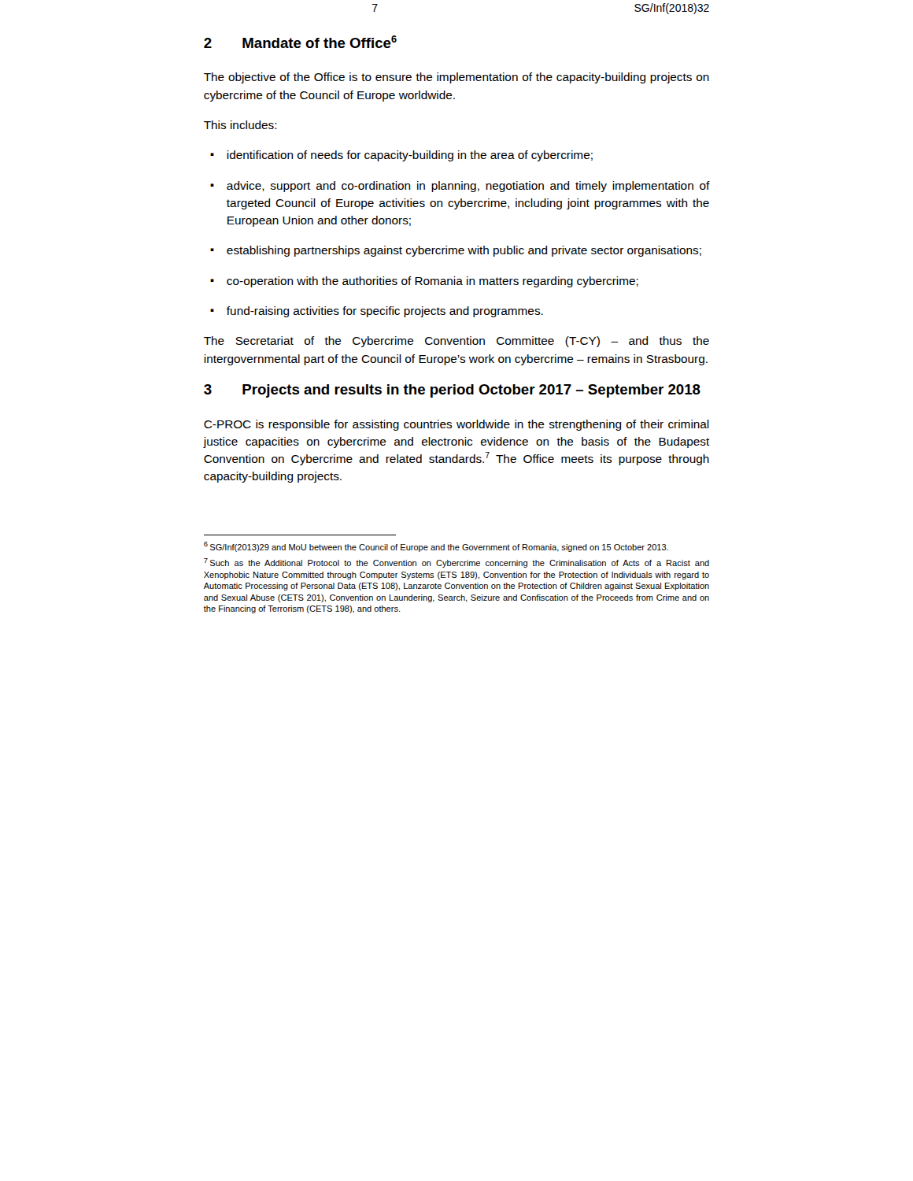7 SG/Inf(2018)32
2 Mandate of the Office6
The objective of the Office is to ensure the implementation of the capacity-building projects on cybercrime of the Council of Europe worldwide.
This includes:
identification of needs for capacity-building in the area of cybercrime;
advice, support and co-ordination in planning, negotiation and timely implementation of targeted Council of Europe activities on cybercrime, including joint programmes with the European Union and other donors;
establishing partnerships against cybercrime with public and private sector organisations;
co-operation with the authorities of Romania in matters regarding cybercrime;
fund-raising activities for specific projects and programmes.
The Secretariat of the Cybercrime Convention Committee (T-CY) – and thus the intergovernmental part of the Council of Europe’s work on cybercrime – remains in Strasbourg.
3 Projects and results in the period October 2017 – September 2018
C-PROC is responsible for assisting countries worldwide in the strengthening of their criminal justice capacities on cybercrime and electronic evidence on the basis of the Budapest Convention on Cybercrime and related standards.7 The Office meets its purpose through capacity-building projects.
6SG/Inf(2013)29 and MoU between the Council of Europe and the Government of Romania, signed on 15 October 2013.
7Such as the Additional Protocol to the Convention on Cybercrime concerning the Criminalisation of Acts of a Racist and Xenophobic Nature Committed through Computer Systems (ETS 189), Convention for the Protection of Individuals with regard to Automatic Processing of Personal Data (ETS 108), Lanzarote Convention on the Protection of Children against Sexual Exploitation and Sexual Abuse (CETS 201), Convention on Laundering, Search, Seizure and Confiscation of the Proceeds from Crime and on the Financing of Terrorism (CETS 198), and others.